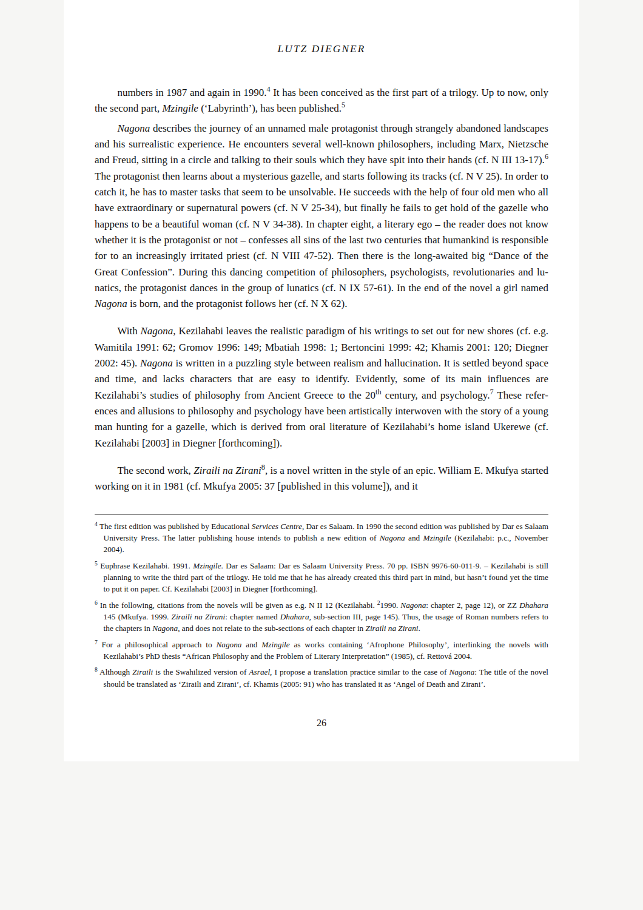LUTZ DIEGNER
numbers in 1987 and again in 1990.4 It has been conceived as the first part of a trilogy. Up to now, only the second part, Mzingile (‘Labyrinth’), has been published.5
Nagona describes the journey of an unnamed male protagonist through strangely abandoned landscapes and his surrealistic experience. He encounters several well-known philosophers, including Marx, Nietzsche and Freud, sitting in a circle and talking to their souls which they have spit into their hands (cf. N III 13-17).6 The protagonist then learns about a mysterious gazelle, and starts following its tracks (cf. N V 25). In order to catch it, he has to master tasks that seem to be unsolvable. He succeeds with the help of four old men who all have extraordinary or supernatural powers (cf. N V 25-34), but finally he fails to get hold of the gazelle who happens to be a beautiful woman (cf. N V 34-38). In chapter eight, a literary ego – the reader does not know whether it is the protagonist or not – confesses all sins of the last two centuries that humankind is responsible for to an increasingly irritated priest (cf. N VIII 47-52). Then there is the long-awaited big “Dance of the Great Confession”. During this dancing competition of philosophers, psychologists, revolutionaries and lunatics, the protagonist dances in the group of lunatics (cf. N IX 57-61). In the end of the novel a girl named Nagona is born, and the protagonist follows her (cf. N X 62).
With Nagona, Kezilahabi leaves the realistic paradigm of his writings to set out for new shores (cf. e.g. Wamitila 1991: 62; Gromov 1996: 149; Mbatiah 1998: 1; Bertoncini 1999: 42; Khamis 2001: 120; Diegner 2002: 45). Nagona is written in a puzzling style between realism and hallucination. It is settled beyond space and time, and lacks characters that are easy to identify. Evidently, some of its main influences are Kezilahabi’s studies of philosophy from Ancient Greece to the 20th century, and psychology.7 These references and allusions to philosophy and psychology have been artistically interwoven with the story of a young man hunting for a gazelle, which is derived from oral literature of Kezilahabi’s home island Ukerewe (cf. Kezilahabi [2003] in Diegner [forthcoming]).
The second work, Ziraili na Zirani8, is a novel written in the style of an epic. William E. Mkufya started working on it in 1981 (cf. Mkufya 2005: 37 [published in this volume]), and it
4 The first edition was published by Educational Services Centre, Dar es Salaam. In 1990 the second edition was published by Dar es Salaam University Press. The latter publishing house intends to publish a new edition of Nagona and Mzingile (Kezilahabi: p.c., November 2004).
5 Euphrase Kezilahabi. 1991. Mzingile. Dar es Salaam: Dar es Salaam University Press. 70 pp. ISBN 9976-60-011-9. – Kezilahabi is still planning to write the third part of the trilogy. He told me that he has already created this third part in mind, but hasn’t found yet the time to put it on paper. Cf. Kezilahabi [2003] in Diegner [forthcoming].
6 In the following, citations from the novels will be given as e.g. N II 12 (Kezilahabi. 21990. Nagona: chapter 2, page 12), or ZZ Dhahara 145 (Mkufya. 1999. Ziraili na Zirani: chapter named Dhahara, sub-section III, page 145). Thus, the usage of Roman numbers refers to the chapters in Nagona, and does not relate to the sub-sections of each chapter in Ziraili na Zirani.
7 For a philosophical approach to Nagona and Mzingile as works containing ‘Afrophone Philosophy’, interlinking the novels with Kezilahabi’s PhD thesis “African Philosophy and the Problem of Literary Interpretation” (1985), cf. Rettová 2004.
8 Although Ziraili is the Swahilized version of Asrael, I propose a translation practice similar to the case of Nagona: The title of the novel should be translated as ‘Ziraili and Zirani’, cf. Khamis (2005: 91) who has translated it as ‘Angel of Death and Zirani’.
26